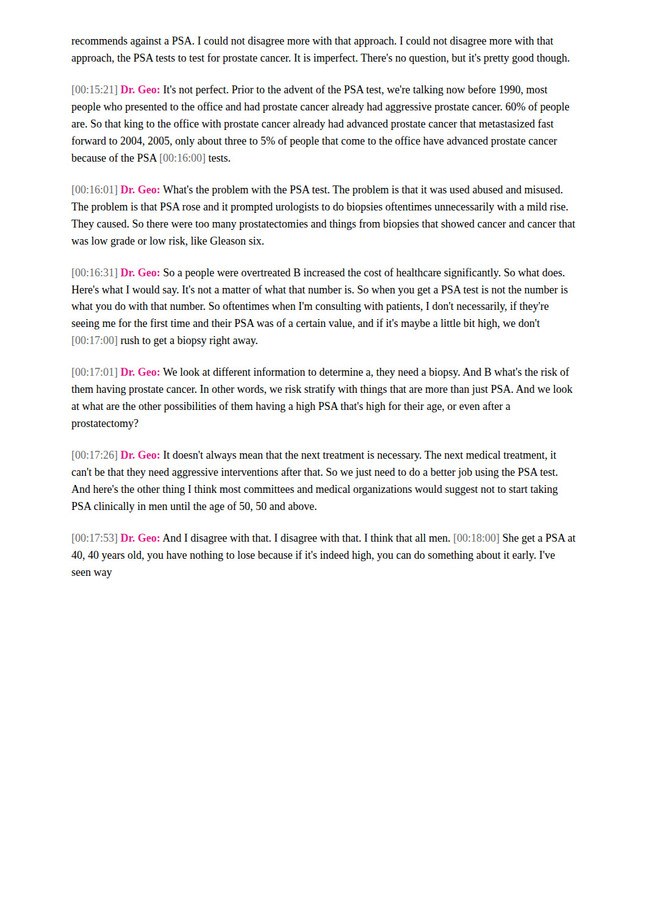recommends against a PSA. I could not disagree more with that approach. I could not disagree more with that approach, the PSA tests to test for prostate cancer. It is imperfect. There's no question, but it's pretty good though.
[00:15:21] Dr. Geo: It's not perfect. Prior to the advent of the PSA test, we're talking now before 1990, most people who presented to the office and had prostate cancer already had aggressive prostate cancer. 60% of people are. So that king to the office with prostate cancer already had advanced prostate cancer that metastasized fast forward to 2004, 2005, only about three to 5% of people that come to the office have advanced prostate cancer because of the PSA [00:16:00] tests.
[00:16:01] Dr. Geo: What's the problem with the PSA test. The problem is that it was used abused and misused. The problem is that PSA rose and it prompted urologists to do biopsies oftentimes unnecessarily with a mild rise. They caused. So there were too many prostatectomies and things from biopsies that showed cancer and cancer that was low grade or low risk, like Gleason six.
[00:16:31] Dr. Geo: So a people were overtreated B increased the cost of healthcare significantly. So what does. Here's what I would say. It's not a matter of what that number is. So when you get a PSA test is not the number is what you do with that number. So oftentimes when I'm consulting with patients, I don't necessarily, if they're seeing me for the first time and their PSA was of a certain value, and if it's maybe a little bit high, we don't [00:17:00] rush to get a biopsy right away.
[00:17:01] Dr. Geo: We look at different information to determine a, they need a biopsy. And B what's the risk of them having prostate cancer. In other words, we risk stratify with things that are more than just PSA. And we look at what are the other possibilities of them having a high PSA that's high for their age, or even after a prostatectomy?
[00:17:26] Dr. Geo: It doesn't always mean that the next treatment is necessary. The next medical treatment, it can't be that they need aggressive interventions after that. So we just need to do a better job using the PSA test. And here's the other thing I think most committees and medical organizations would suggest not to start taking PSA clinically in men until the age of 50, 50 and above.
[00:17:53] Dr. Geo: And I disagree with that. I disagree with that. I think that all men. [00:18:00] She get a PSA at 40, 40 years old, you have nothing to lose because if it's indeed high, you can do something about it early. I've seen way